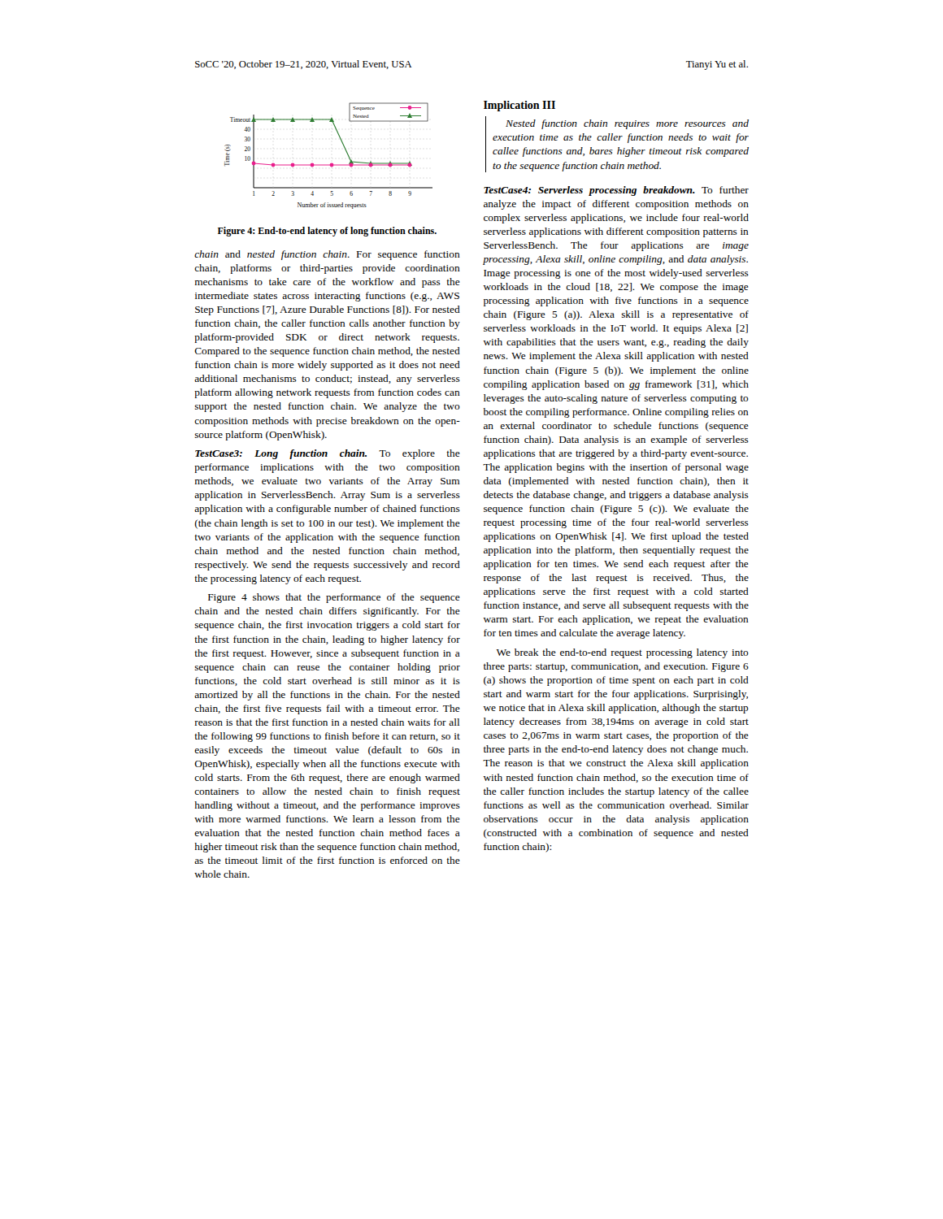SoCC '20, October 19–21, 2020, Virtual Event, USA
Tianyi Yu et al.
Timeout 40 30 20 10 Time (s) 1 2 3 4 5 6 7 8 9 Number of issued requests Sequence Nested
Figure 4: End-to-end latency of long function chains.
chain and nested function chain. For sequence function chain, platforms or third-parties provide coordination mechanisms to take care of the workflow and pass the intermediate states across interacting functions (e.g., AWS Step Functions [7], Azure Durable Functions [8]). For nested function chain, the caller function calls another function by platform-provided SDK or direct network requests. Compared to the sequence function chain method, the nested function chain is more widely supported as it does not need additional mechanisms to conduct; instead, any serverless platform allowing network requests from function codes can support the nested function chain. We analyze the two composition methods with precise breakdown on the open-source platform (OpenWhisk).
TestCase3: Long function chain. To explore the performance implications with the two composition methods, we evaluate two variants of the Array Sum application in ServerlessBench. Array Sum is a serverless application with a configurable number of chained functions (the chain length is set to 100 in our test). We implement the two variants of the application with the sequence function chain method and the nested function chain method, respectively. We send the requests successively and record the processing latency of each request.
Figure 4 shows that the performance of the sequence chain and the nested chain differs significantly. For the sequence chain, the first invocation triggers a cold start for the first function in the chain, leading to higher latency for the first request. However, since a subsequent function in a sequence chain can reuse the container holding prior functions, the cold start overhead is still minor as it is amortized by all the functions in the chain. For the nested chain, the first five requests fail with a timeout error. The reason is that the first function in a nested chain waits for all the following 99 functions to finish before it can return, so it easily exceeds the timeout value (default to 60s in OpenWhisk), especially when all the functions execute with cold starts. From the 6th request, there are enough warmed containers to allow the nested chain to finish request handling without a timeout, and the performance improves with more warmed functions. We learn a lesson from the evaluation that the nested function chain method faces a higher timeout risk than the sequence function chain method, as the timeout limit of the first function is enforced on the whole chain.
Implication III
Nested function chain requires more resources and execution time as the caller function needs to wait for callee functions and, bares higher timeout risk compared to the sequence function chain method.
TestCase4: Serverless processing breakdown. To further analyze the impact of different composition methods on complex serverless applications, we include four real-world serverless applications with different composition patterns in ServerlessBench. The four applications are image processing, Alexa skill, online compiling, and data analysis. Image processing is one of the most widely-used serverless workloads in the cloud [18, 22]. We compose the image processing application with five functions in a sequence chain (Figure 5 (a)). Alexa skill is a representative of serverless workloads in the IoT world. It equips Alexa [2] with capabilities that the users want, e.g., reading the daily news. We implement the Alexa skill application with nested function chain (Figure 5 (b)). We implement the online compiling application based on gg framework [31], which leverages the auto-scaling nature of serverless computing to boost the compiling performance. Online compiling relies on an external coordinator to schedule functions (sequence function chain). Data analysis is an example of serverless applications that are triggered by a third-party event-source. The application begins with the insertion of personal wage data (implemented with nested function chain), then it detects the database change, and triggers a database analysis sequence function chain (Figure 5 (c)). We evaluate the request processing time of the four real-world serverless applications on OpenWhisk [4]. We first upload the tested application into the platform, then sequentially request the application for ten times. We send each request after the response of the last request is received. Thus, the applications serve the first request with a cold started function instance, and serve all subsequent requests with the warm start. For each application, we repeat the evaluation for ten times and calculate the average latency.
We break the end-to-end request processing latency into three parts: startup, communication, and execution. Figure 6 (a) shows the proportion of time spent on each part in cold start and warm start for the four applications. Surprisingly, we notice that in Alexa skill application, although the startup latency decreases from 38,194ms on average in cold start cases to 2,067ms in warm start cases, the proportion of the three parts in the end-to-end latency does not change much. The reason is that we construct the Alexa skill application with nested function chain method, so the execution time of the caller function includes the startup latency of the callee functions as well as the communication overhead. Similar observations occur in the data analysis application (constructed with a combination of sequence and nested function chain):